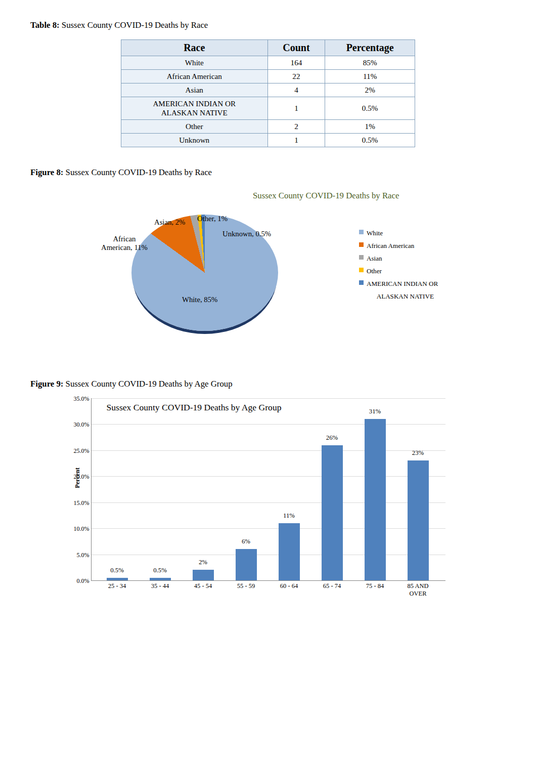Table 8: Sussex County COVID-19 Deaths by Race
| Race | Count | Percentage |
| --- | --- | --- |
| White | 164 | 85% |
| African American | 22 | 11% |
| Asian | 4 | 2% |
| AMERICAN INDIAN OR ALASKAN NATIVE | 1 | 0.5% |
| Other | 2 | 1% |
| Unknown | 1 | 0.5% |
Figure 8: Sussex County COVID-19 Deaths by Race
Sussex County COVID-19 Deaths by Race
White, 85%
African
American, 11%
Asian, 2%
Other, 1%
Unknown, 0.5%
White
African American
Asian
Other
AMERICAN INDIAN OR
ALASKAN NATIVE
Figure 9: Sussex County COVID-19 Deaths by Age Group
Sussex County COVID-19 Deaths by Age Group
Percent
35.0%
30.0%
25.0%
20.0%
15.0%
10.0%
5.0%
0.0%
0.5%
25 - 34
0.5%
35 - 44
2%
45 - 54
6%
55 - 59
11%
60 - 64
26%
65 - 74
31%
75 - 84
23%
85 AND
OVER